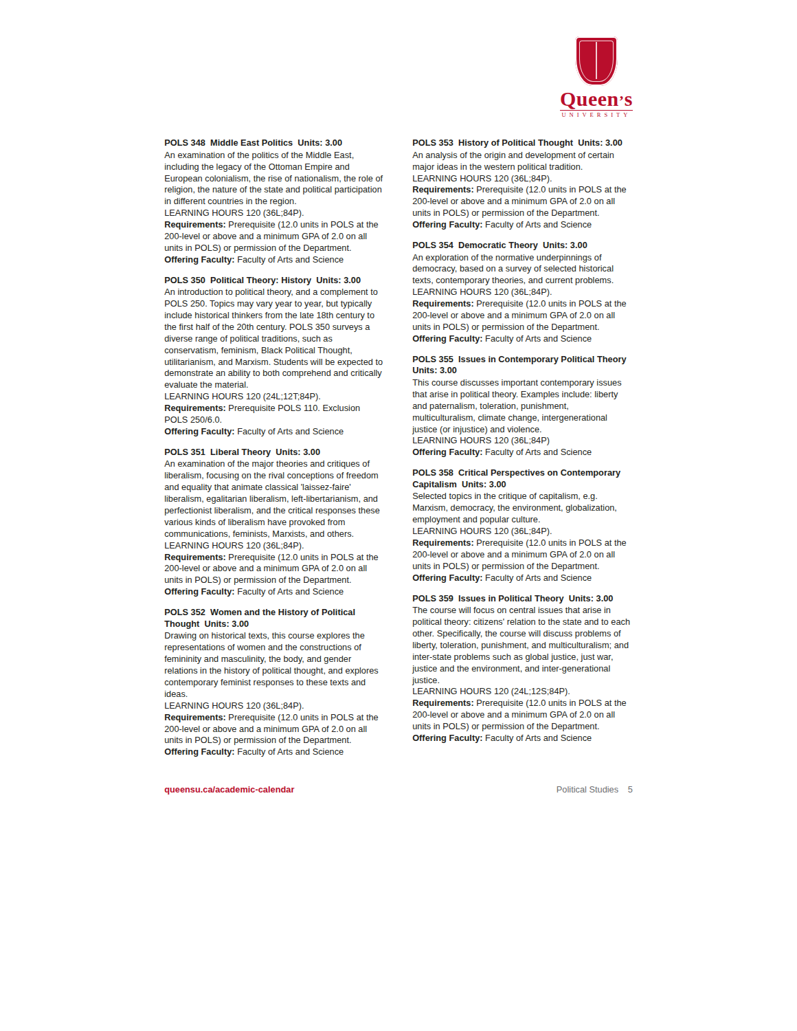Queen’s
UNIVERSITY
POLS 348 Middle East Politics Units: 3.00
An examination of the politics of the Middle East, including the legacy of the Ottoman Empire and European colonialism, the rise of nationalism, the role of religion, the nature of the state and political participation in different countries in the region.
LEARNING HOURS 120 (36L;84P).
Requirements: Prerequisite (12.0 units in POLS at the 200-level or above and a minimum GPA of 2.0 on all units in POLS) or permission of the Department.
Offering Faculty: Faculty of Arts and Science
POLS 350 Political Theory: History Units: 3.00
An introduction to political theory, and a complement to POLS 250. Topics may vary year to year, but typically include historical thinkers from the late 18th century to the first half of the 20th century. POLS 350 surveys a diverse range of political traditions, such as conservatism, feminism, Black Political Thought, utilitarianism, and Marxism. Students will be expected to demonstrate an ability to both comprehend and critically evaluate the material.
LEARNING HOURS 120 (24L;12T;84P).
Requirements: Prerequisite POLS 110. Exclusion POLS 250/6.0.
Offering Faculty: Faculty of Arts and Science
POLS 351 Liberal Theory Units: 3.00
An examination of the major theories and critiques of liberalism, focusing on the rival conceptions of freedom and equality that animate classical 'laissez-faire' liberalism, egalitarian liberalism, left-libertarianism, and perfectionist liberalism, and the critical responses these various kinds of liberalism have provoked from communications, feminists, Marxists, and others.
LEARNING HOURS 120 (36L;84P).
Requirements: Prerequisite (12.0 units in POLS at the 200-level or above and a minimum GPA of 2.0 on all units in POLS) or permission of the Department.
Offering Faculty: Faculty of Arts and Science
POLS 352 Women and the History of Political Thought Units: 3.00
Drawing on historical texts, this course explores the representations of women and the constructions of femininity and masculinity, the body, and gender relations in the history of political thought, and explores contemporary feminist responses to these texts and ideas.
LEARNING HOURS 120 (36L;84P).
Requirements: Prerequisite (12.0 units in POLS at the 200-level or above and a minimum GPA of 2.0 on all units in POLS) or permission of the Department.
Offering Faculty: Faculty of Arts and Science
POLS 353 History of Political Thought Units: 3.00
An analysis of the origin and development of certain major ideas in the western political tradition.
LEARNING HOURS 120 (36L;84P).
Requirements: Prerequisite (12.0 units in POLS at the 200-level or above and a minimum GPA of 2.0 on all units in POLS) or permission of the Department.
Offering Faculty: Faculty of Arts and Science
POLS 354 Democratic Theory Units: 3.00
An exploration of the normative underpinnings of democracy, based on a survey of selected historical texts, contemporary theories, and current problems.
LEARNING HOURS 120 (36L;84P).
Requirements: Prerequisite (12.0 units in POLS at the 200-level or above and a minimum GPA of 2.0 on all units in POLS) or permission of the Department.
Offering Faculty: Faculty of Arts and Science
POLS 355 Issues in Contemporary Political Theory Units: 3.00
This course discusses important contemporary issues that arise in political theory. Examples include: liberty and paternalism, toleration, punishment, multiculturalism, climate change, intergenerational justice (or injustice) and violence.
LEARNING HOURS 120 (36L;84P)
Offering Faculty: Faculty of Arts and Science
POLS 358 Critical Perspectives on Contemporary Capitalism Units: 3.00
Selected topics in the critique of capitalism, e.g. Marxism, democracy, the environment, globalization, employment and popular culture.
LEARNING HOURS 120 (36L;84P).
Requirements: Prerequisite (12.0 units in POLS at the 200-level or above and a minimum GPA of 2.0 on all units in POLS) or permission of the Department.
Offering Faculty: Faculty of Arts and Science
POLS 359 Issues in Political Theory Units: 3.00
The course will focus on central issues that arise in political theory: citizens' relation to the state and to each other. Specifically, the course will discuss problems of liberty, toleration, punishment, and multiculturalism; and inter-state problems such as global justice, just war, justice and the environment, and inter-generational justice.
LEARNING HOURS 120 (24L;12S;84P).
Requirements: Prerequisite (12.0 units in POLS at the 200-level or above and a minimum GPA of 2.0 on all units in POLS) or permission of the Department.
Offering Faculty: Faculty of Arts and Science
queensu.ca/academic-calendar
Political Studies 5